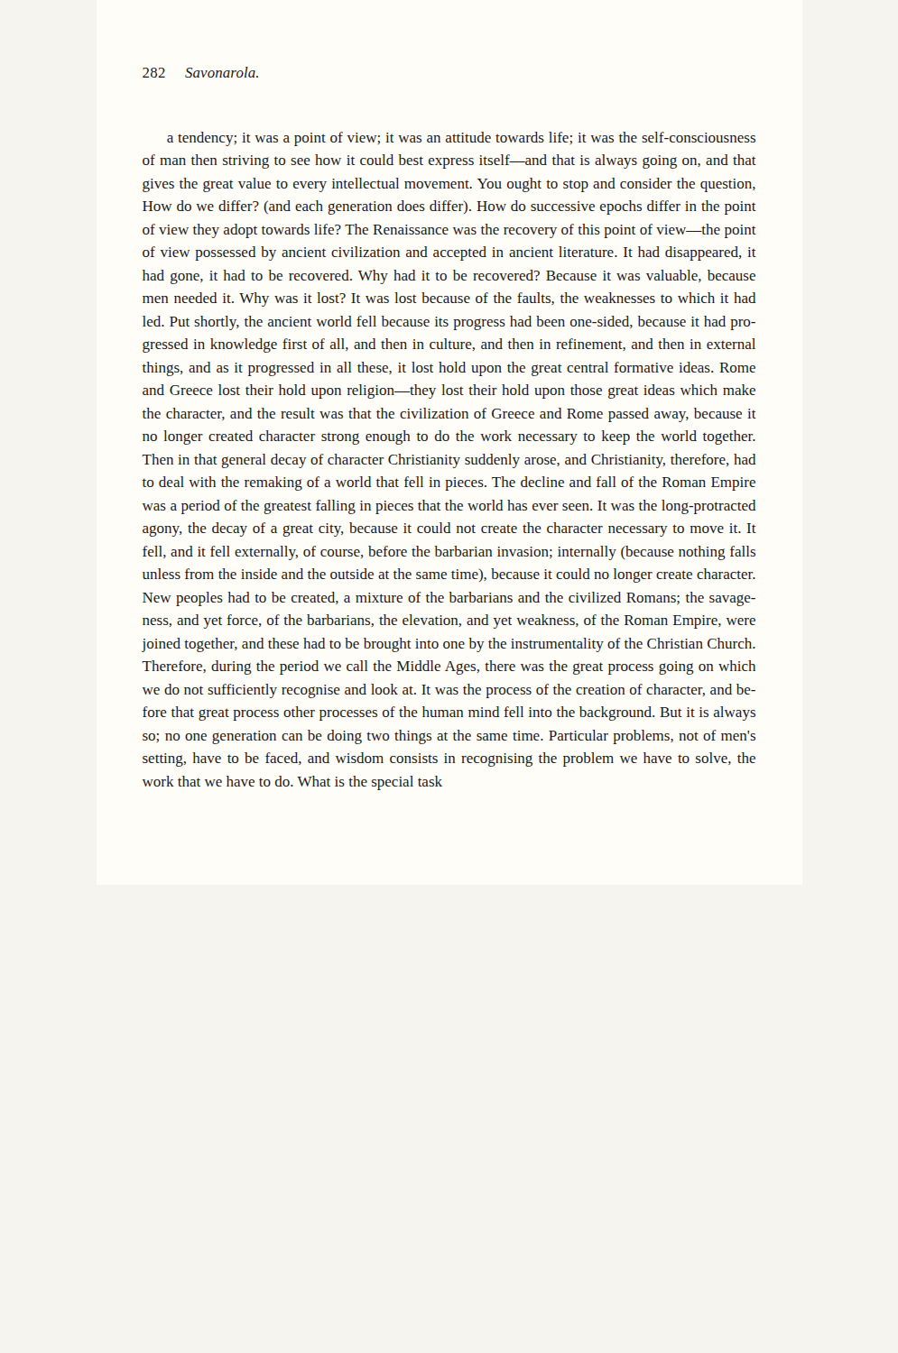282
Savonarola.
a tendency; it was a point of view; it was an attitude towards life; it was the self-consciousness of man then striving to see how it could best express itself—and that is always going on, and that gives the great value to every intellectual movement. You ought to stop and consider the question, How do we differ? (and each generation does differ). How do successive epochs differ in the point of view they adopt towards life? The Renaissance was the recovery of this point of view—the point of view possessed by ancient civilization and accepted in ancient literature. It had disappeared, it had gone, it had to be recovered. Why had it to be recovered? Because it was valuable, because men needed it. Why was it lost? It was lost because of the faults, the weaknesses to which it had led. Put shortly, the ancient world fell because its progress had been one-sided, because it had progressed in knowledge first of all, and then in culture, and then in refinement, and then in external things, and as it progressed in all these, it lost hold upon the great central formative ideas. Rome and Greece lost their hold upon religion—they lost their hold upon those great ideas which make the character, and the result was that the civilization of Greece and Rome passed away, because it no longer created character strong enough to do the work necessary to keep the world together. Then in that general decay of character Christianity suddenly arose, and Christianity, therefore, had to deal with the remaking of a world that fell in pieces. The decline and fall of the Roman Empire was a period of the greatest falling in pieces that the world has ever seen. It was the long-protracted agony, the decay of a great city, because it could not create the character necessary to move it. It fell, and it fell externally, of course, before the barbarian invasion; internally (because nothing falls unless from the inside and the outside at the same time), because it could no longer create character. New peoples had to be created, a mixture of the barbarians and the civilized Romans; the savageness, and yet force, of the barbarians, the elevation, and yet weakness, of the Roman Empire, were joined together, and these had to be brought into one by the instrumentality of the Christian Church. Therefore, during the period we call the Middle Ages, there was the great process going on which we do not sufficiently recognise and look at. It was the process of the creation of character, and before that great process other processes of the human mind fell into the background. But it is always so; no one generation can be doing two things at the same time. Particular problems, not of men's setting, have to be faced, and wisdom consists in recognising the problem we have to solve, the work that we have to do. What is the special task